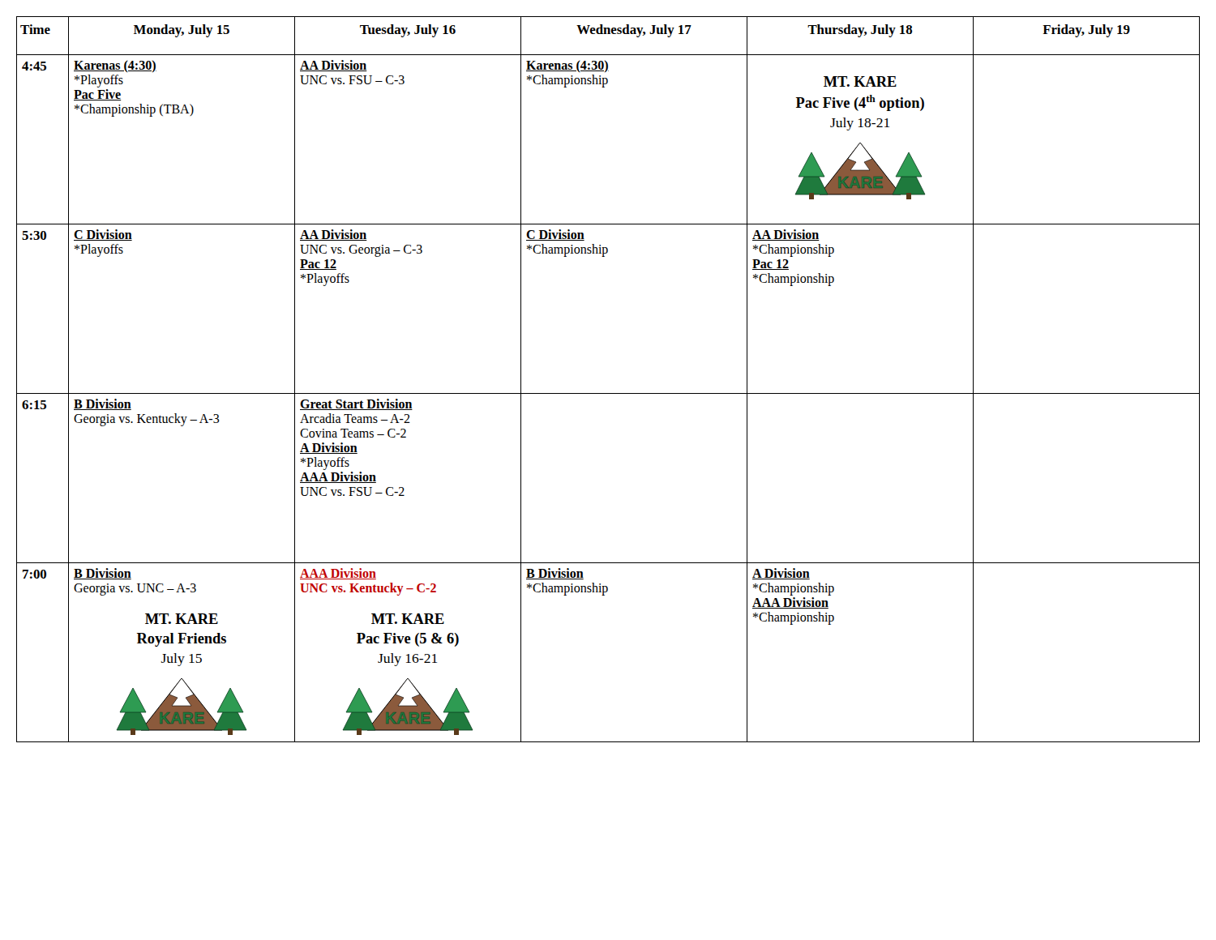| Time | Monday, July 15 | Tuesday, July 16 | Wednesday, July 17 | Thursday, July 18 | Friday, July 19 |
| --- | --- | --- | --- | --- | --- |
| 4:45 | Karenas (4:30) *Playoffs Pac Five *Championship (TBA) | AA Division UNC vs. FSU – C-3 | Karenas (4:30) *Championship | MT. KARE Pac Five (4 th option) July 18-21 KARE | |
| 5:30 | C Division *Playoffs | AA Division UNC vs. Georgia – C-3 Pac 12 *Playoffs | C Division *Championship | AA Division *Championship Pac 12 *Championship | |
| 6:15 | B Division Georgia vs. Kentucky – A-3 | Great Start Division Arcadia Teams – A-2 Covina Teams – C-2 A Division *Playoffs AAA Division UNC vs. FSU – C-2 | | | |
| 7:00 | B Division Georgia vs. UNC – A-3 MT. KARE Royal Friends July 15 KARE | AAA Division UNC vs. Kentucky – C-2 MT. KARE Pac Five (5 & 6) July 16-21 KARE | B Division *Championship | A Division *Championship AAA Division *Championship | |